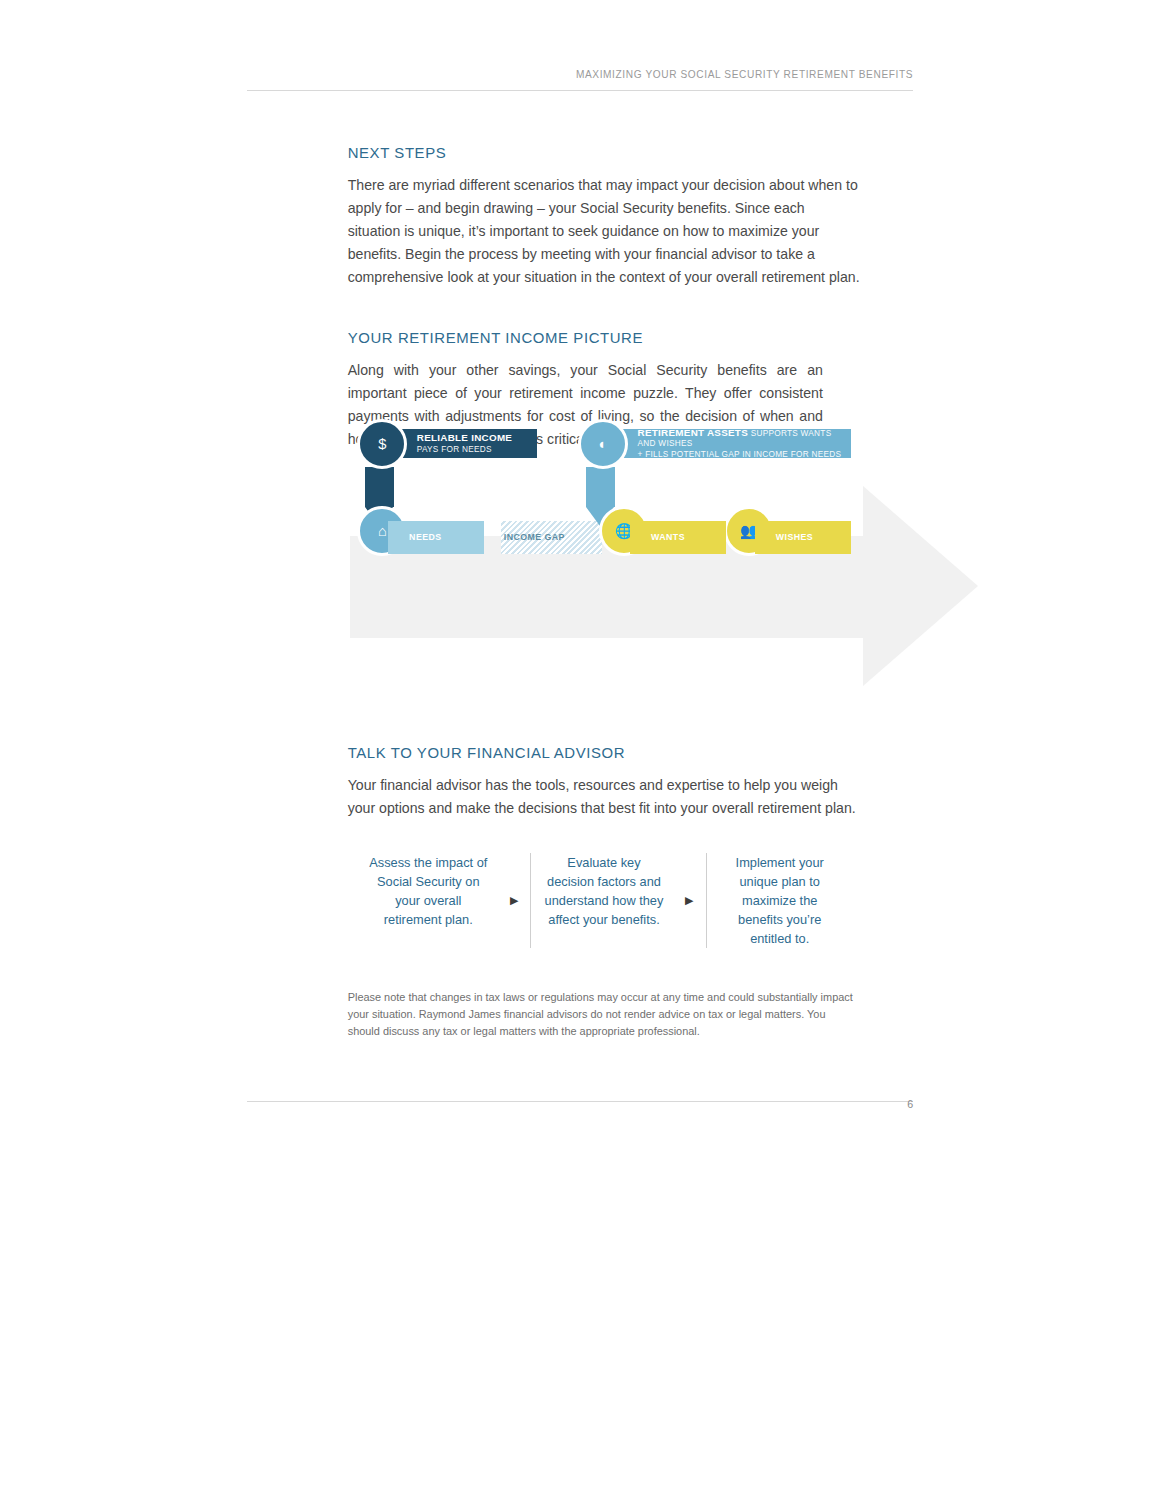Maximizing Your Social Security Retirement Benefits
Next Steps
There are myriad different scenarios that may impact your decision about when to apply for – and begin drawing – your Social Security benefits. Since each situation is unique, it’s important to seek guidance on how to maximize your benefits. Begin the process by meeting with your financial advisor to take a comprehensive look at your situation in the context of your overall retirement plan.
Your Retirement Income Picture
Along with your other savings, your Social Security benefits are an important piece of your retirement income puzzle. They offer consistent payments with adjustments for cost of living, so the decision of when and how to start drawing on them is critical.
Reliable Income
Pays for Needs
Retirement Assets Supports Wants and Wishes
+ Fills Potential Gap in Income for Needs
$
◐
⌂
🌐
👥
Needs
Income Gap
Wants
Wishes
Talk to Your Financial Advisor
Your financial advisor has the tools, resources and expertise to help you weigh your options and make the decisions that best fit into your overall retirement plan.
Assess the impact of Social Security on your overall retirement plan.
▶
Evaluate key decision factors and understand how they affect your benefits.
▶
Implement your unique plan to maximize the benefits you’re entitled to.
Please note that changes in tax laws or regulations may occur at any time and could substantially impact your situation. Raymond James financial advisors do not render advice on tax or legal matters. You should discuss any tax or legal matters with the appropriate professional.
6